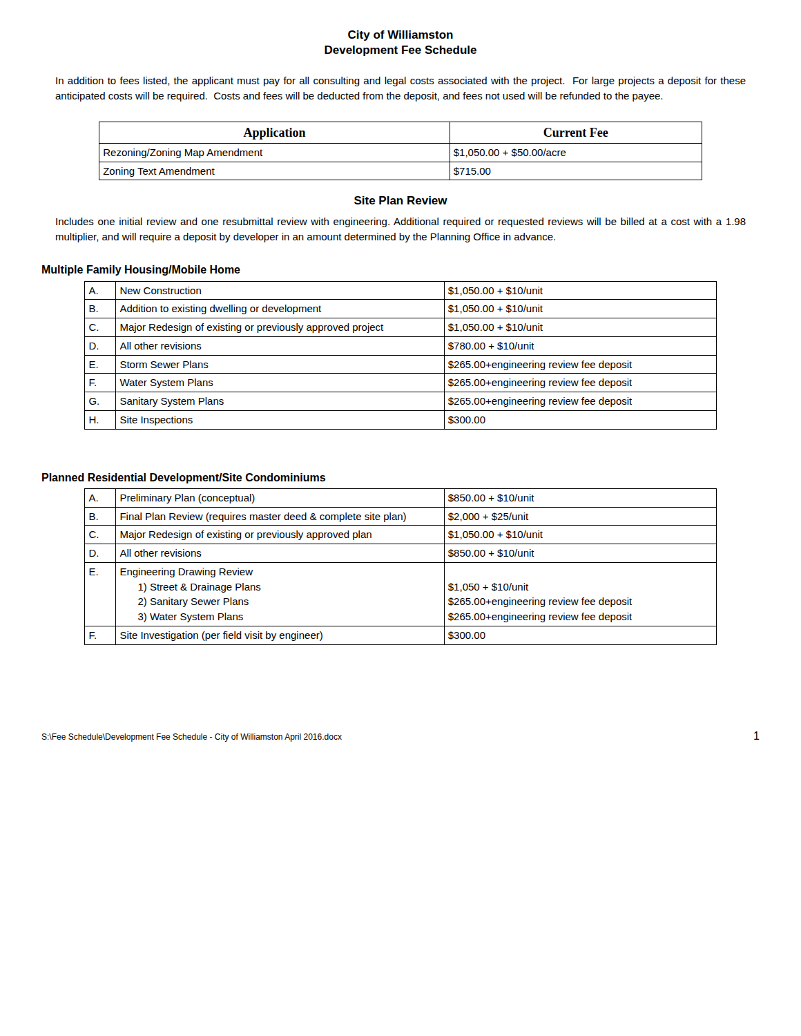City of Williamston
Development Fee Schedule
In addition to fees listed, the applicant must pay for all consulting and legal costs associated with the project. For large projects a deposit for these anticipated costs will be required. Costs and fees will be deducted from the deposit, and fees not used will be refunded to the payee.
| Application | Current Fee |
| --- | --- |
| Rezoning/Zoning Map Amendment | $1,050.00 + $50.00/acre |
| Zoning Text Amendment | $715.00 |
Site Plan Review
Includes one initial review and one resubmittal review with engineering. Additional required or requested reviews will be billed at a cost with a 1.98 multiplier, and will require a deposit by developer in an amount determined by the Planning Office in advance.
Multiple Family Housing/Mobile Home
| A. | New Construction | $1,050.00 + $10/unit |
| B. | Addition to existing dwelling or development | $1,050.00 + $10/unit |
| C. | Major Redesign of existing or previously approved project | $1,050.00 + $10/unit |
| D. | All other revisions | $780.00 + $10/unit |
| E. | Storm Sewer Plans | $265.00+engineering review fee deposit |
| F. | Water System Plans | $265.00+engineering review fee deposit |
| G. | Sanitary System Plans | $265.00+engineering review fee deposit |
| H. | Site Inspections | $300.00 |
Planned Residential Development/Site Condominiums
| A. | Preliminary Plan (conceptual) | $850.00 + $10/unit |
| B. | Final Plan Review (requires master deed & complete site plan) | $2,000 + $25/unit |
| C. | Major Redesign of existing or previously approved plan | $1,050.00 + $10/unit |
| D. | All other revisions | $850.00 + $10/unit |
| E. | Engineering Drawing Review 1) Street & Drainage Plans 2) Sanitary Sewer Plans 3) Water System Plans | $1,050 + $10/unit $265.00+engineering review fee deposit $265.00+engineering review fee deposit |
| F. | Site Investigation (per field visit by engineer) | $300.00 |
S:\Fee Schedule\Development Fee Schedule - City of Williamston April 2016.docx 1